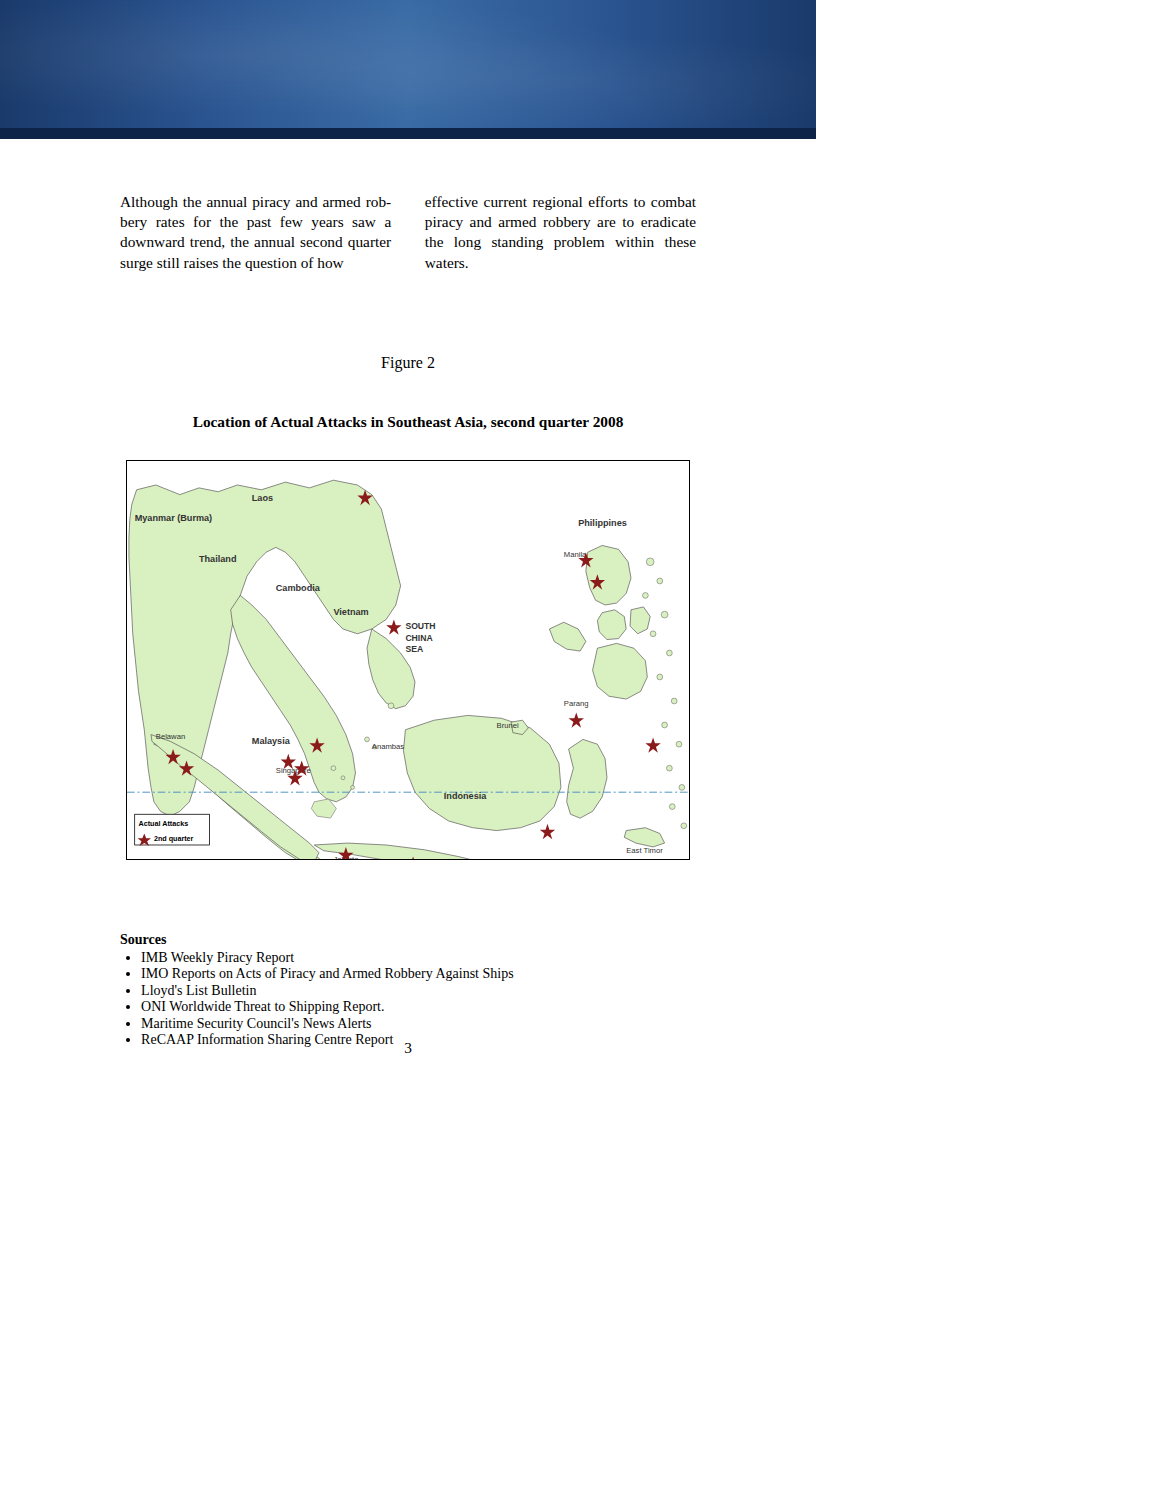Although the annual piracy and armed robbery rates for the past few years saw a downward trend, the annual second quarter surge still raises the question of how
effective current regional efforts to combat piracy and armed robbery are to eradicate the long standing problem within these waters.
Figure 2
Location of Actual Attacks in Southeast Asia, second quarter 2008
Laos Myanmar (Burma) Thailand Cambodia Vietnam Philippines Manila SOUTH CHINA SEA Parang Belawan Malaysia Anambas Singapore Brunei Indonesia Jakarta East Timor Actual Attacks 2nd quarter
Sources
IMB Weekly Piracy Report
IMO Reports on Acts of Piracy and Armed Robbery Against Ships
Lloyd's List Bulletin
ONI Worldwide Threat to Shipping Report.
Maritime Security Council's News Alerts
ReCAAP Information Sharing Centre Report
3